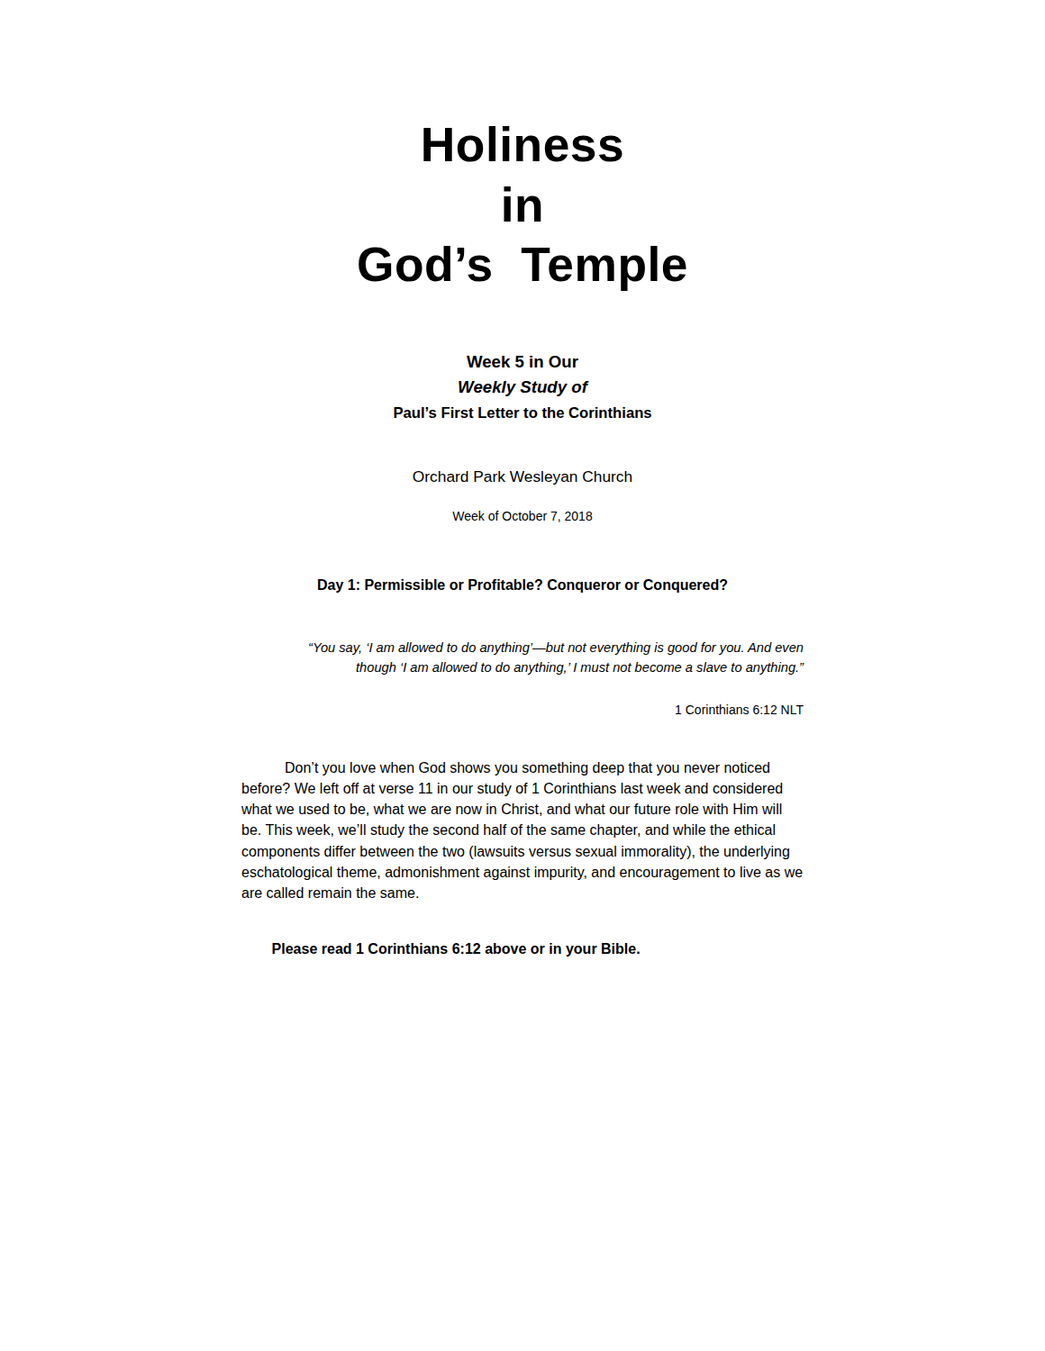Holiness
in
God’s Temple
Week 5 in Our
Weekly Study of
Paul’s First Letter to the Corinthians
Orchard Park Wesleyan Church
Week of October 7, 2018
Day 1: Permissible or Profitable? Conqueror or Conquered?
“You say, ‘I am allowed to do anything’—but not everything is good for you. And even though ‘I am allowed to do anything,’ I must not become a slave to anything.”
1 Corinthians 6:12 NLT
Don’t you love when God shows you something deep that you never noticed before? We left off at verse 11 in our study of 1 Corinthians last week and considered what we used to be, what we are now in Christ, and what our future role with Him will be. This week, we’ll study the second half of the same chapter, and while the ethical components differ between the two (lawsuits versus sexual immorality), the underlying eschatological theme, admonishment against impurity, and encouragement to live as we are called remain the same.
Please read 1 Corinthians 6:12 above or in your Bible.